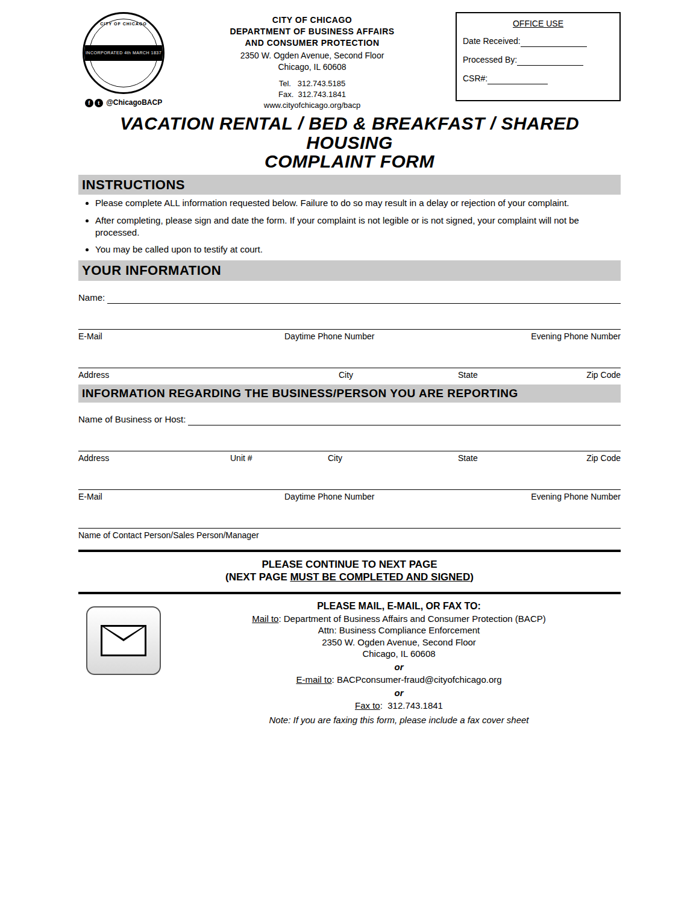CITY OF CHICAGO
INCORPORATED 4th MARCH 1837
ft @ChicagoBACP
CITY OF CHICAGO
DEPARTMENT OF BUSINESS AFFAIRS
AND CONSUMER PROTECTION
2350 W. Ogden Avenue, Second Floor
Chicago, IL 60608
Tel. 312.743.5185
Fax. 312.743.1841
www.cityofchicago.org/bacp
OFFICE USE
Date Received:
Processed By:
CSR#:
VACATION RENTAL / BED & BREAKFAST / SHARED HOUSING
COMPLAINT FORM
INSTRUCTIONS
Please complete ALL information requested below. Failure to do so may result in a delay or rejection of your complaint.
After completing, please sign and date the form. If your complaint is not legible or is not signed, your complaint will not be processed.
You may be called upon to testify at court.
YOUR INFORMATION
Name:
E-Mail Daytime Phone Number Evening Phone Number
Address City State Zip Code
INFORMATION REGARDING THE BUSINESS/PERSON YOU ARE REPORTING
Name of Business or Host:
Address Unit # City State Zip Code
E-Mail Daytime Phone Number Evening Phone Number
Name of Contact Person/Sales Person/Manager
PLEASE CONTINUE TO NEXT PAGE
(NEXT PAGE MUST BE COMPLETED AND SIGNED)
PLEASE MAIL, E-MAIL, OR FAX TO:
Mail to: Department of Business Affairs and Consumer Protection (BACP)
Attn: Business Compliance Enforcement
2350 W. Ogden Avenue, Second Floor
Chicago, IL 60608
or
E-mail to: BACPconsumer-fraud@cityofchicago.org
or
Fax to: 312.743.1841
Note: If you are faxing this form, please include a fax cover sheet